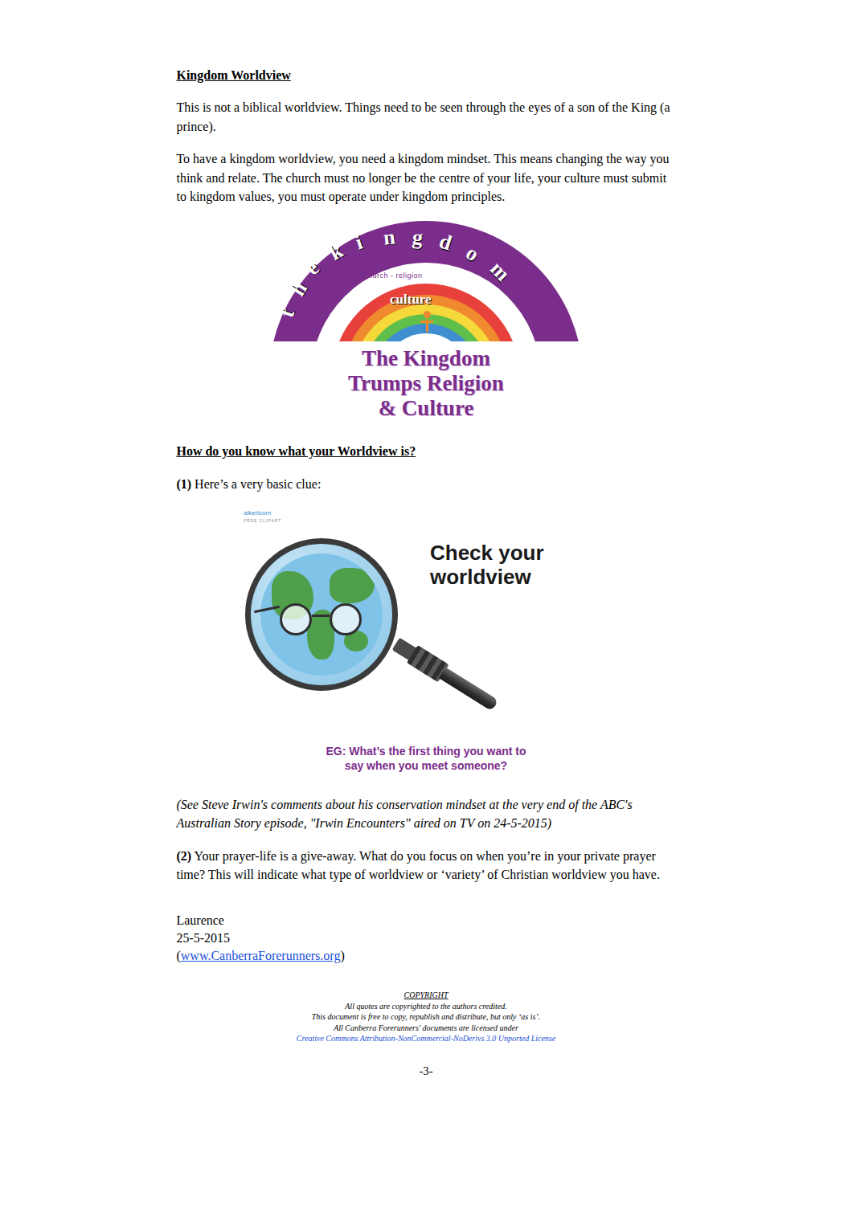Kingdom Worldview
This is not a biblical worldview. Things need to be seen through the eyes of a son of the King (a prince).
To have a kingdom worldview, you need a kingdom mindset. This means changing the way you think and relate. The church must no longer be the centre of your life, your culture must submit to kingdom values, you must operate under kingdom principles.
t h e k i n g d o m
church - religion
culture
The Kingdom
Trumps Religion
& Culture
How do you know what your Worldview is?
(1) Here’s a very basic clue:
alkerlcomFREE CLIPART
Check your
worldview
EG: What’s the first thing you want to
say when you meet someone?
(See Steve Irwin's comments about his conservation mindset at the very end of the ABC's Australian Story episode, "Irwin Encounters" aired on TV on 24-5-2015)
(2) Your prayer-life is a give-away. What do you focus on when you’re in your private prayer time? This will indicate what type of worldview or ‘variety’ of Christian worldview you have.
Laurence
25-5-2015
(www.CanberraForerunners.org)
COPYRIGHT
All quotes are copyrighted to the authors credited.
This document is free to copy, republish and distribute, but only ‘as is’.
All Canberra Forerunners' documents are licensed under
Creative Commons Attribution-NonCommercial-NoDerivs 3.0 Unported License
-3-